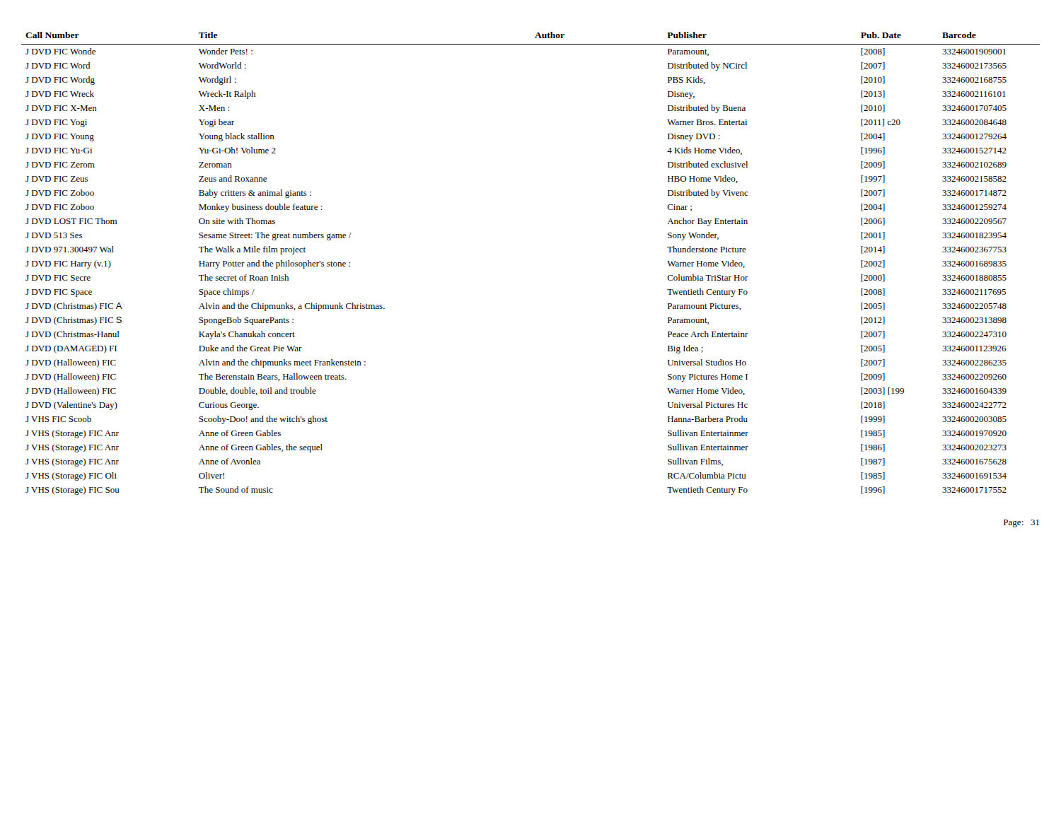| Call Number | Title | Author | Publisher | Pub. Date | Barcode |
| --- | --- | --- | --- | --- | --- |
| J DVD FIC Wonde | Wonder Pets! : | | Paramount, | [2008] | 33246001909001 |
| J DVD FIC Word | WordWorld : | | Distributed by NCircl | [2007] | 33246002173565 |
| J DVD FIC Wordg | Wordgirl : | | PBS Kids, | [2010] | 33246002168755 |
| J DVD FIC Wreck | Wreck-It Ralph | | Disney, | [2013] | 33246002116101 |
| J DVD FIC X-Men | X-Men : | | Distributed by Buena | [2010] | 33246001707405 |
| J DVD FIC Yogi | Yogi bear | | Warner Bros. Entertai | [2011] c20 | 33246002084648 |
| J DVD FIC Young | Young black stallion | | Disney DVD : | [2004] | 33246001279264 |
| J DVD FIC Yu-Gi | Yu-Gi-Oh! Volume 2 | | 4 Kids Home Video, | [1996] | 33246001527142 |
| J DVD FIC Zerom | Zeroman | | Distributed exclusivel | [2009] | 33246002102689 |
| J DVD FIC Zeus | Zeus and Roxanne | | HBO Home Video, | [1997] | 33246002158582 |
| J DVD FIC Zoboo | Baby critters & animal giants : | | Distributed by Vivenc | [2007] | 33246001714872 |
| J DVD FIC Zoboo | Monkey business double feature : | | Cinar ; | [2004] | 33246001259274 |
| J DVD LOST FIC Thom | On site with Thomas | | Anchor Bay Entertain | [2006] | 33246002209567 |
| J DVD 513 Ses | Sesame Street: The great numbers game / | | Sony Wonder, | [2001] | 33246001823954 |
| J DVD 971.300497 Wal | The Walk a Mile film project | | Thunderstone Picture | [2014] | 33246002367753 |
| J DVD FIC Harry (v.1) | Harry Potter and the philosopher's stone : | | Warner Home Video, | [2002] | 33246001689835 |
| J DVD FIC Secre | The secret of Roan Inish | | Columbia TriStar Hor | [2000] | 33246001880855 |
| J DVD FIC Space | Space chimps / | | Twentieth Century Fo | [2008] | 33246002117695 |
| J DVD (Christmas) FIC A | Alvin and the Chipmunks, a Chipmunk Christmas. | | Paramount Pictures, | [2005] | 33246002205748 |
| J DVD (Christmas) FIC S | SpongeBob SquarePants : | | Paramount, | [2012] | 33246002313898 |
| J DVD (Christmas-Hanul | Kayla's Chanukah concert | | Peace Arch Entertainr | [2007] | 33246002247310 |
| J DVD (DAMAGED) FI | Duke and the Great Pie War | | Big Idea ; | [2005] | 33246001123926 |
| J DVD (Halloween) FIC | Alvin and the chipmunks meet Frankenstein : | | Universal Studios Ho | [2007] | 33246002286235 |
| J DVD (Halloween) FIC | The Berenstain Bears, Halloween treats. | | Sony Pictures Home I | [2009] | 33246002209260 |
| J DVD (Halloween) FIC | Double, double, toil and trouble | | Warner Home Video, | [2003] [199 | 33246001604339 |
| J DVD (Valentine's Day) | Curious George. | | Universal Pictures Hc | [2018] | 33246002422772 |
| J VHS FIC Scoob | Scooby-Doo! and the witch's ghost | | Hanna-Barbera Produ | [1999] | 33246002003085 |
| J VHS (Storage) FIC Anr | Anne of Green Gables | | Sullivan Entertainmer | [1985] | 33246001970920 |
| J VHS (Storage) FIC Anr | Anne of Green Gables, the sequel | | Sullivan Entertainmer | [1986] | 33246002023273 |
| J VHS (Storage) FIC Anr | Anne of Avonlea | | Sullivan Films, | [1987] | 33246001675628 |
| J VHS (Storage) FIC Oli | Oliver! | | RCA/Columbia Pictu | [1985] | 33246001691534 |
| J VHS (Storage) FIC Sou | The Sound of music | | Twentieth Century Fo | [1996] | 33246001717552 |
Page: 31